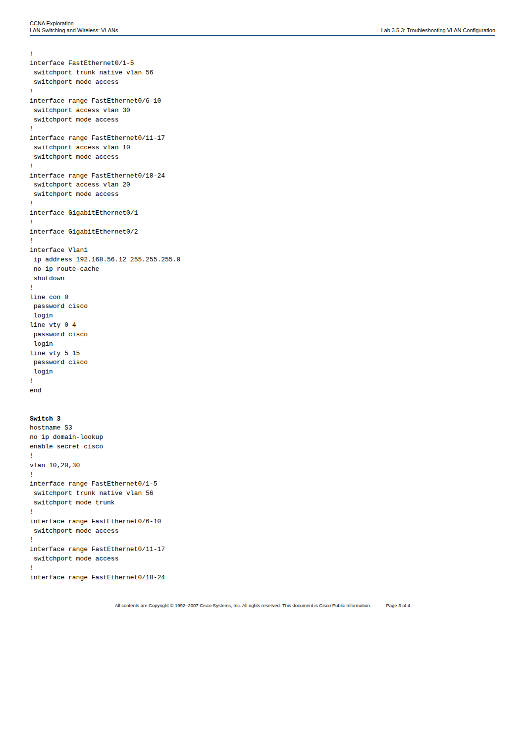CCNA Exploration
LAN Switching and Wireless: VLANs
Lab 3.5.3: Troubleshooting VLAN Configuration
!
interface FastEthernet0/1-5
 switchport trunk native vlan 56
 switchport mode access
!
interface range FastEthernet0/6-10
 switchport access vlan 30
 switchport mode access
!
interface range FastEthernet0/11-17
 switchport access vlan 10
 switchport mode access
!
interface range FastEthernet0/18-24
 switchport access vlan 20
 switchport mode access
!
interface GigabitEthernet0/1
!
interface GigabitEthernet0/2
!
interface Vlan1
 ip address 192.168.56.12 255.255.255.0
 no ip route-cache
 shutdown
!
line con 0
 password cisco
 login
line vty 0 4
 password cisco
 login
line vty 5 15
 password cisco
 login
!
end


Switch 3
hostname S3
no ip domain-lookup
enable secret cisco
!
vlan 10,20,30
!
interface range FastEthernet0/1-5
 switchport trunk native vlan 56
 switchport mode trunk
!
interface range FastEthernet0/6-10
 switchport mode access
!
interface range FastEthernet0/11-17
 switchport mode access
!
interface range FastEthernet0/18-24
All contents are Copyright © 1992–2007 Cisco Systems, Inc. All rights reserved. This document is Cisco Public Information.Page 3 of 4